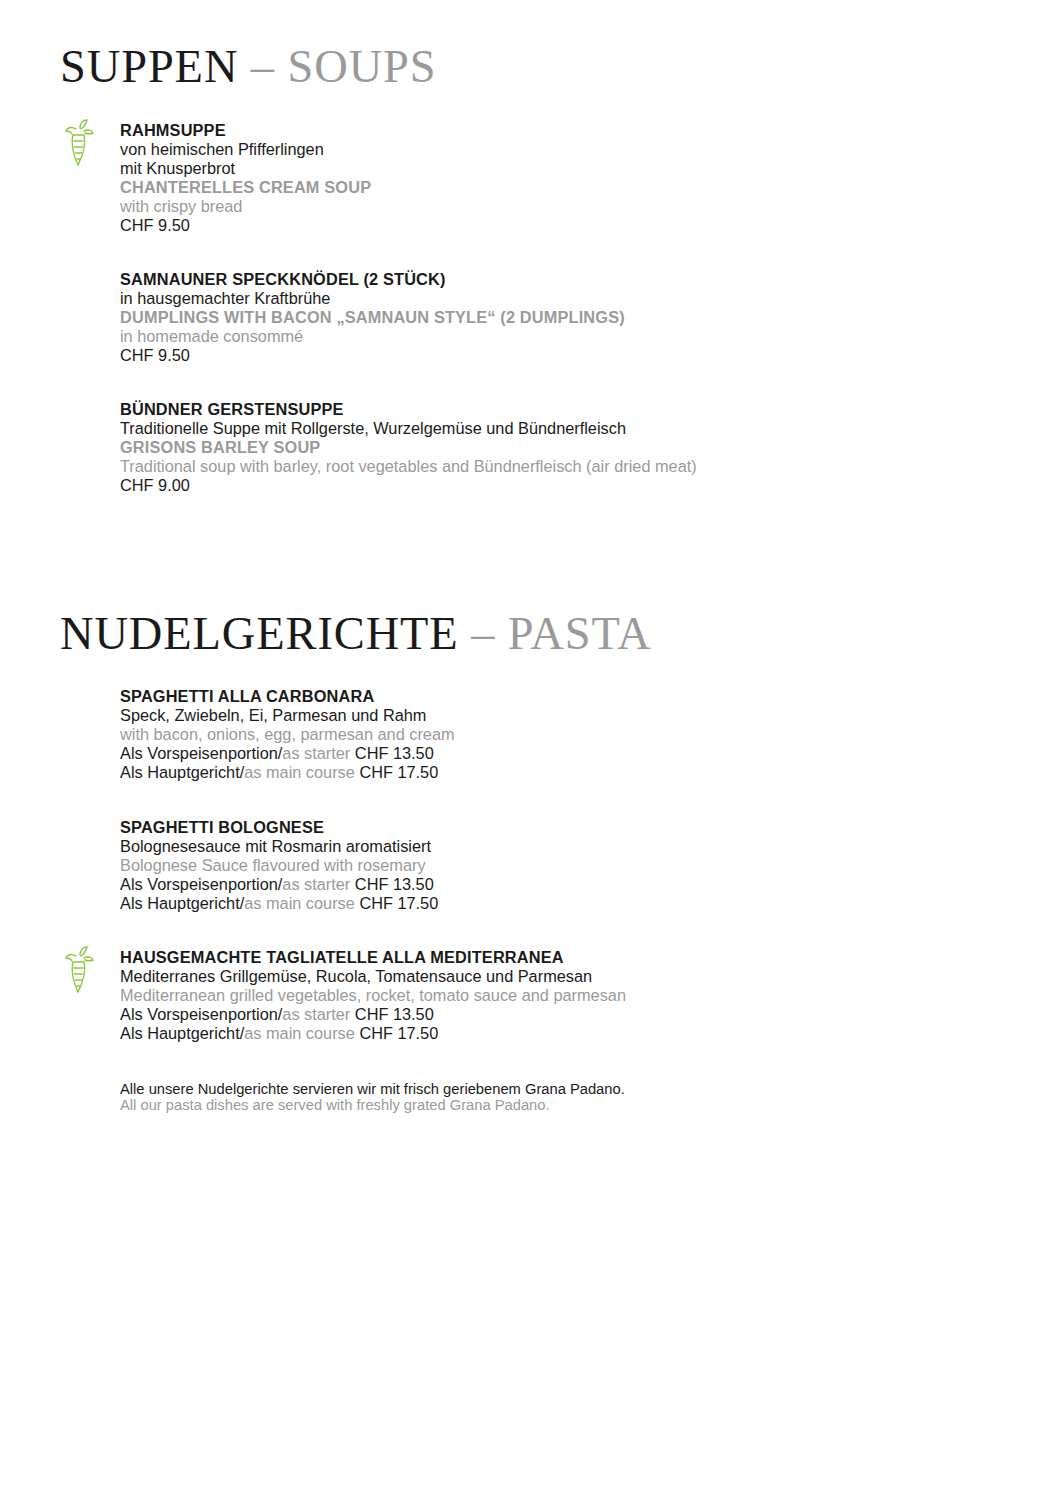SUPPEN – SOUPS
RAHMSUPPE
von heimischen Pfifferlingen
mit Knusperbrot
CHANTERELLES CREAM SOUP
with crispy bread
CHF 9.50
SAMNAUNER SPECKKNÖDEL (2 STÜCK)
in hausgemachter Kraftbrühe
DUMPLINGS WITH BACON „SAMNAUN STYLE“ (2 DUMPLINGS)
in homemade consommé
CHF 9.50
BÜNDNER GERSTENSUPPE
Traditionelle Suppe mit Rollgerste, Wurzelgemüse und Bündnerfleisch
GRISONS BARLEY SOUP
Traditional soup with barley, root vegetables and Bündnerfleisch (air dried meat)
CHF 9.00
NUDELGERICHTE – PASTA
SPAGHETTI ALLA CARBONARA
Speck, Zwiebeln, Ei, Parmesan und Rahm
with bacon, onions, egg, parmesan and cream
Als Vorspeisenportion/as starter CHF 13.50
Als Hauptgericht/as main course CHF 17.50
SPAGHETTI BOLOGNESE
Bolognesesauce mit Rosmarin aromatisiert
Bolognese Sauce flavoured with rosemary
Als Vorspeisenportion/as starter CHF 13.50
Als Hauptgericht/as main course CHF 17.50
HAUSGEMACHTE TAGLIATELLE ALLA MEDITERRANEA
Mediterranes Grillgemüse, Rucola, Tomatensauce und Parmesan
Mediterranean grilled vegetables, rocket, tomato sauce and parmesan
Als Vorspeisenportion/as starter CHF 13.50
Als Hauptgericht/as main course CHF 17.50
Alle unsere Nudelgerichte servieren wir mit frisch geriebenem Grana Padano.
All our pasta dishes are served with freshly grated Grana Padano.